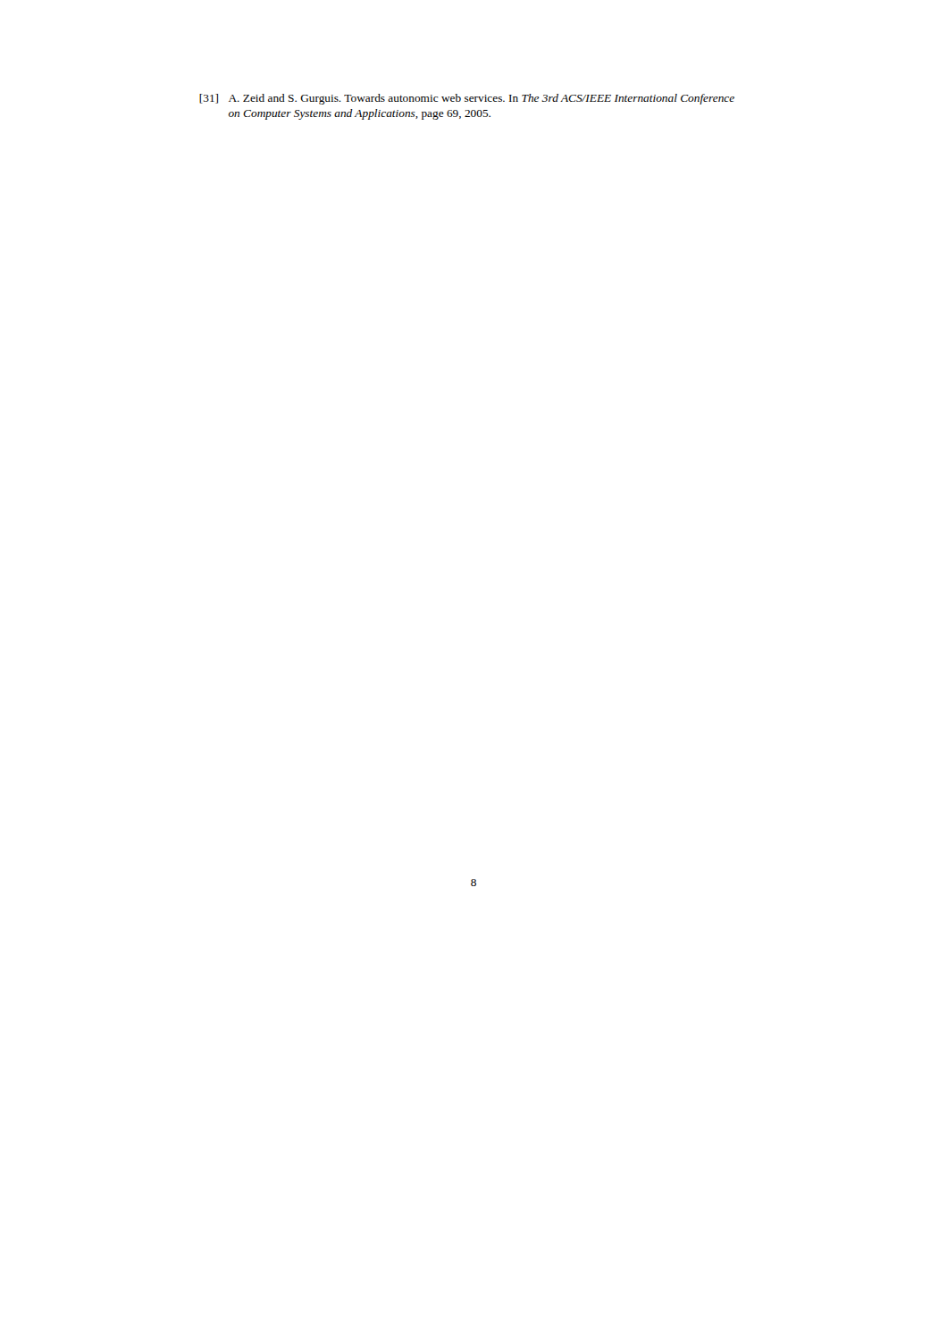[31] A. Zeid and S. Gurguis. Towards autonomic web services. In The 3rd ACS/IEEE International Conference on Computer Systems and Applications, page 69, 2005.
8